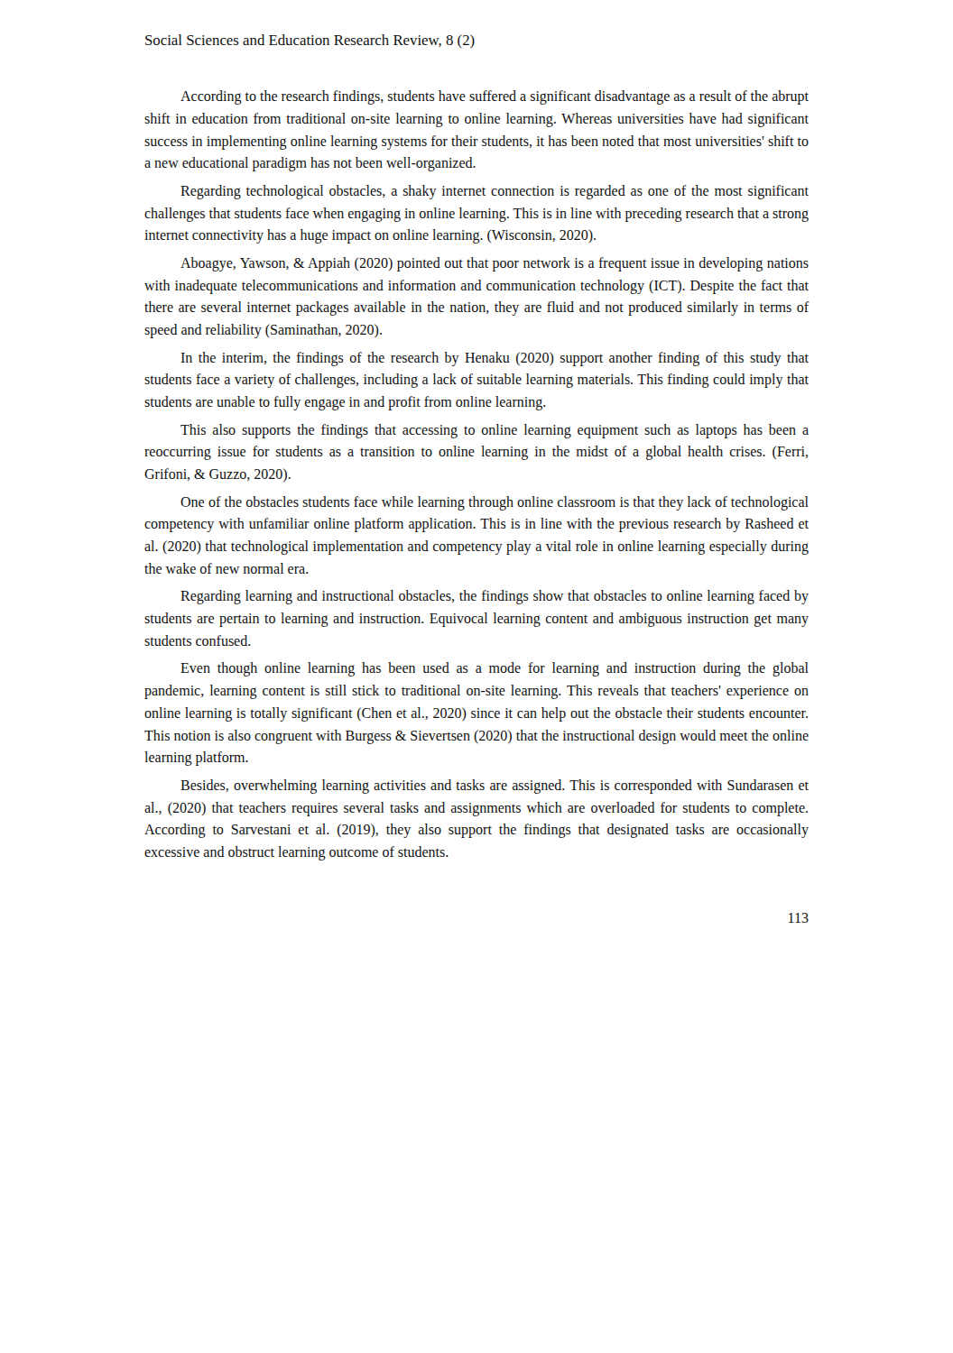Social Sciences and Education Research Review, 8 (2)
According to the research findings, students have suffered a significant disadvantage as a result of the abrupt shift in education from traditional on-site learning to online learning. Whereas universities have had significant success in implementing online learning systems for their students, it has been noted that most universities' shift to a new educational paradigm has not been well-organized.
Regarding technological obstacles, a shaky internet connection is regarded as one of the most significant challenges that students face when engaging in online learning. This is in line with preceding research that a strong internet connectivity has a huge impact on online learning. (Wisconsin, 2020).
Aboagye, Yawson, & Appiah (2020) pointed out that poor network is a frequent issue in developing nations with inadequate telecommunications and information and communication technology (ICT). Despite the fact that there are several internet packages available in the nation, they are fluid and not produced similarly in terms of speed and reliability (Saminathan, 2020).
In the interim, the findings of the research by Henaku (2020) support another finding of this study that students face a variety of challenges, including a lack of suitable learning materials. This finding could imply that students are unable to fully engage in and profit from online learning.
This also supports the findings that accessing to online learning equipment such as laptops has been a reoccurring issue for students as a transition to online learning in the midst of a global health crises. (Ferri, Grifoni, & Guzzo, 2020).
One of the obstacles students face while learning through online classroom is that they lack of technological competency with unfamiliar online platform application. This is in line with the previous research by Rasheed et al. (2020) that technological implementation and competency play a vital role in online learning especially during the wake of new normal era.
Regarding learning and instructional obstacles, the findings show that obstacles to online learning faced by students are pertain to learning and instruction. Equivocal learning content and ambiguous instruction get many students confused.
Even though online learning has been used as a mode for learning and instruction during the global pandemic, learning content is still stick to traditional on-site learning. This reveals that teachers' experience on online learning is totally significant (Chen et al., 2020) since it can help out the obstacle their students encounter. This notion is also congruent with Burgess & Sievertsen (2020) that the instructional design would meet the online learning platform.
Besides, overwhelming learning activities and tasks are assigned. This is corresponded with Sundarasen et al., (2020) that teachers requires several tasks and assignments which are overloaded for students to complete. According to Sarvestani et al. (2019), they also support the findings that designated tasks are occasionally excessive and obstruct learning outcome of students.
113